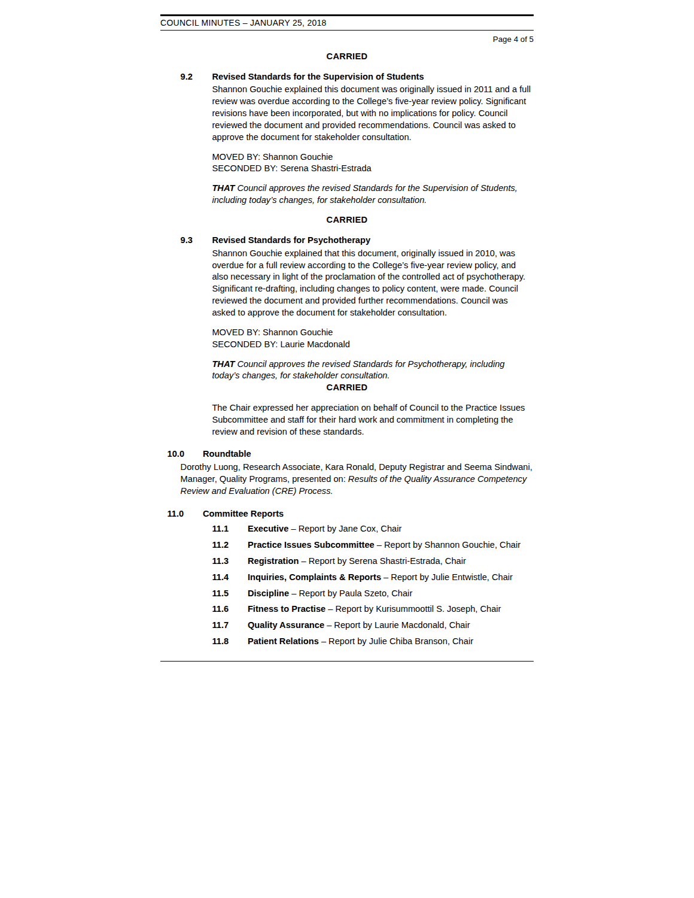COUNCIL MINUTES – JANUARY 25, 2018
Page 4 of 5
CARRIED
9.2 Revised Standards for the Supervision of Students
Shannon Gouchie explained this document was originally issued in 2011 and a full review was overdue according to the College’s five-year review policy. Significant revisions have been incorporated, but with no implications for policy. Council reviewed the document and provided recommendations. Council was asked to approve the document for stakeholder consultation.
MOVED BY: Shannon Gouchie
SECONDED BY: Serena Shastri-Estrada
THAT Council approves the revised Standards for the Supervision of Students, including today’s changes, for stakeholder consultation.
CARRIED
9.3 Revised Standards for Psychotherapy
Shannon Gouchie explained that this document, originally issued in 2010, was overdue for a full review according to the College’s five-year review policy, and also necessary in light of the proclamation of the controlled act of psychotherapy. Significant re-drafting, including changes to policy content, were made. Council reviewed the document and provided further recommendations. Council was asked to approve the document for stakeholder consultation.
MOVED BY: Shannon Gouchie
SECONDED BY: Laurie Macdonald
THAT Council approves the revised Standards for Psychotherapy, including today’s changes, for stakeholder consultation.
CARRIED
The Chair expressed her appreciation on behalf of Council to the Practice Issues Subcommittee and staff for their hard work and commitment in completing the review and revision of these standards.
10.0 Roundtable
Dorothy Luong, Research Associate, Kara Ronald, Deputy Registrar and Seema Sindwani, Manager, Quality Programs, presented on: Results of the Quality Assurance Competency Review and Evaluation (CRE) Process.
11.0 Committee Reports
11.1 Executive – Report by Jane Cox, Chair
11.2 Practice Issues Subcommittee – Report by Shannon Gouchie, Chair
11.3 Registration – Report by Serena Shastri-Estrada, Chair
11.4 Inquiries, Complaints & Reports – Report by Julie Entwistle, Chair
11.5 Discipline – Report by Paula Szeto, Chair
11.6 Fitness to Practise – Report by Kurisummoottil S. Joseph, Chair
11.7 Quality Assurance – Report by Laurie Macdonald, Chair
11.8 Patient Relations – Report by Julie Chiba Branson, Chair